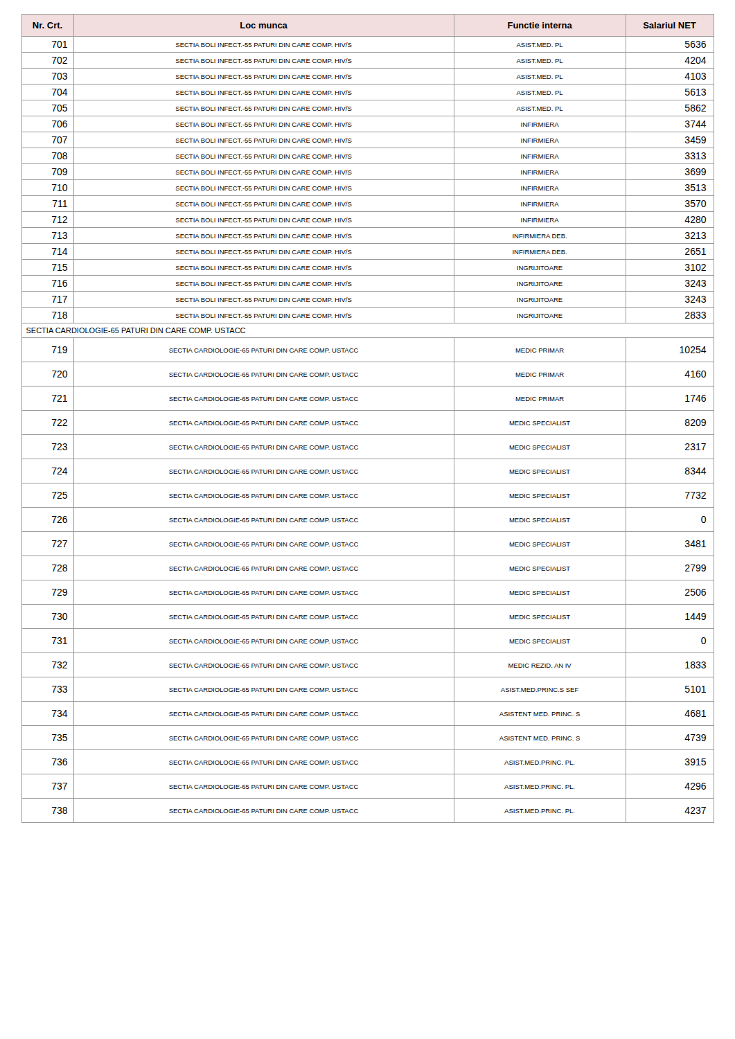| Nr. Crt. | Loc munca | Functie interna | Salariul NET |
| --- | --- | --- | --- |
| 701 | SECTIA BOLI INFECT.-55 PATURI DIN CARE COMP. HIV/S | ASIST.MED. PL | 5636 |
| 702 | SECTIA BOLI INFECT.-55 PATURI DIN CARE COMP. HIV/S | ASIST.MED. PL | 4204 |
| 703 | SECTIA BOLI INFECT.-55 PATURI DIN CARE COMP. HIV/S | ASIST.MED. PL | 4103 |
| 704 | SECTIA BOLI INFECT.-55 PATURI DIN CARE COMP. HIV/S | ASIST.MED. PL | 5613 |
| 705 | SECTIA BOLI INFECT.-55 PATURI DIN CARE COMP. HIV/S | ASIST.MED. PL | 5862 |
| 706 | SECTIA BOLI INFECT.-55 PATURI DIN CARE COMP. HIV/S | INFIRMIERA | 3744 |
| 707 | SECTIA BOLI INFECT.-55 PATURI DIN CARE COMP. HIV/S | INFIRMIERA | 3459 |
| 708 | SECTIA BOLI INFECT.-55 PATURI DIN CARE COMP. HIV/S | INFIRMIERA | 3313 |
| 709 | SECTIA BOLI INFECT.-55 PATURI DIN CARE COMP. HIV/S | INFIRMIERA | 3699 |
| 710 | SECTIA BOLI INFECT.-55 PATURI DIN CARE COMP. HIV/S | INFIRMIERA | 3513 |
| 711 | SECTIA BOLI INFECT.-55 PATURI DIN CARE COMP. HIV/S | INFIRMIERA | 3570 |
| 712 | SECTIA BOLI INFECT.-55 PATURI DIN CARE COMP. HIV/S | INFIRMIERA | 4280 |
| 713 | SECTIA BOLI INFECT.-55 PATURI DIN CARE COMP. HIV/S | INFIRMIERA DEB. | 3213 |
| 714 | SECTIA BOLI INFECT.-55 PATURI DIN CARE COMP. HIV/S | INFIRMIERA DEB. | 2651 |
| 715 | SECTIA BOLI INFECT.-55 PATURI DIN CARE COMP. HIV/S | INGRIJITOARE | 3102 |
| 716 | SECTIA BOLI INFECT.-55 PATURI DIN CARE COMP. HIV/S | INGRIJITOARE | 3243 |
| 717 | SECTIA BOLI INFECT.-55 PATURI DIN CARE COMP. HIV/S | INGRIJITOARE | 3243 |
| 718 | SECTIA BOLI INFECT.-55 PATURI DIN CARE COMP. HIV/S | INGRIJITOARE | 2833 |
| SECTIA CARDIOLOGIE-65 PATURI DIN CARE COMP. USTACC |
| 719 | SECTIA CARDIOLOGIE-65 PATURI DIN CARE COMP. USTACC | MEDIC PRIMAR | 10254 |
| 720 | SECTIA CARDIOLOGIE-65 PATURI DIN CARE COMP. USTACC | MEDIC PRIMAR | 4160 |
| 721 | SECTIA CARDIOLOGIE-65 PATURI DIN CARE COMP. USTACC | MEDIC PRIMAR | 1746 |
| 722 | SECTIA CARDIOLOGIE-65 PATURI DIN CARE COMP. USTACC | MEDIC SPECIALIST | 8209 |
| 723 | SECTIA CARDIOLOGIE-65 PATURI DIN CARE COMP. USTACC | MEDIC SPECIALIST | 2317 |
| 724 | SECTIA CARDIOLOGIE-65 PATURI DIN CARE COMP. USTACC | MEDIC SPECIALIST | 8344 |
| 725 | SECTIA CARDIOLOGIE-65 PATURI DIN CARE COMP. USTACC | MEDIC SPECIALIST | 7732 |
| 726 | SECTIA CARDIOLOGIE-65 PATURI DIN CARE COMP. USTACC | MEDIC SPECIALIST | 0 |
| 727 | SECTIA CARDIOLOGIE-65 PATURI DIN CARE COMP. USTACC | MEDIC SPECIALIST | 3481 |
| 728 | SECTIA CARDIOLOGIE-65 PATURI DIN CARE COMP. USTACC | MEDIC SPECIALIST | 2799 |
| 729 | SECTIA CARDIOLOGIE-65 PATURI DIN CARE COMP. USTACC | MEDIC SPECIALIST | 2506 |
| 730 | SECTIA CARDIOLOGIE-65 PATURI DIN CARE COMP. USTACC | MEDIC SPECIALIST | 1449 |
| 731 | SECTIA CARDIOLOGIE-65 PATURI DIN CARE COMP. USTACC | MEDIC SPECIALIST | 0 |
| 732 | SECTIA CARDIOLOGIE-65 PATURI DIN CARE COMP. USTACC | MEDIC REZID. AN IV | 1833 |
| 733 | SECTIA CARDIOLOGIE-65 PATURI DIN CARE COMP. USTACC | ASIST.MED.PRINC.S SEF | 5101 |
| 734 | SECTIA CARDIOLOGIE-65 PATURI DIN CARE COMP. USTACC | ASISTENT MED. PRINC. S | 4681 |
| 735 | SECTIA CARDIOLOGIE-65 PATURI DIN CARE COMP. USTACC | ASISTENT MED. PRINC. S | 4739 |
| 736 | SECTIA CARDIOLOGIE-65 PATURI DIN CARE COMP. USTACC | ASIST.MED.PRINC. PL. | 3915 |
| 737 | SECTIA CARDIOLOGIE-65 PATURI DIN CARE COMP. USTACC | ASIST.MED.PRINC. PL. | 4296 |
| 738 | SECTIA CARDIOLOGIE-65 PATURI DIN CARE COMP. USTACC | ASIST.MED.PRINC. PL. | 4237 |